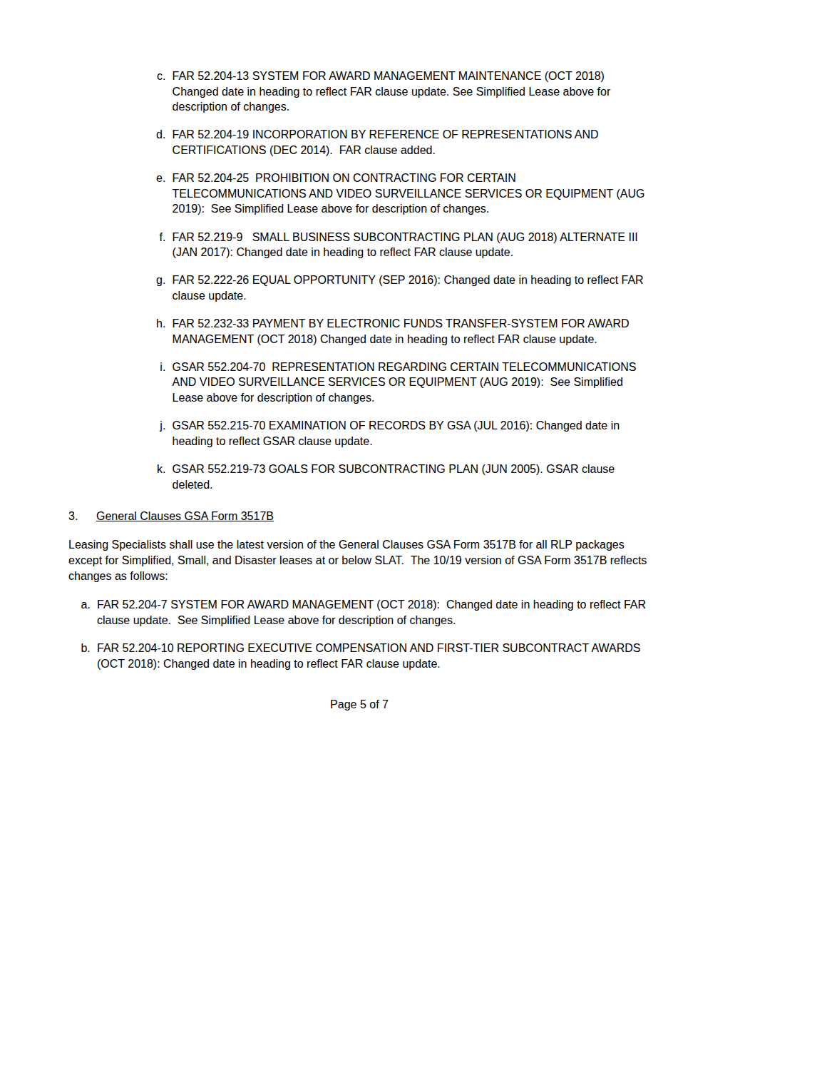FAR 52.204-13 SYSTEM FOR AWARD MANAGEMENT MAINTENANCE (OCT 2018) Changed date in heading to reflect FAR clause update. See Simplified Lease above for description of changes.
FAR 52.204-19 INCORPORATION BY REFERENCE OF REPRESENTATIONS AND CERTIFICATIONS (DEC 2014). FAR clause added.
FAR 52.204-25 PROHIBITION ON CONTRACTING FOR CERTAIN TELECOMMUNICATIONS AND VIDEO SURVEILLANCE SERVICES OR EQUIPMENT (AUG 2019): See Simplified Lease above for description of changes.
FAR 52.219-9 SMALL BUSINESS SUBCONTRACTING PLAN (AUG 2018) ALTERNATE III (JAN 2017): Changed date in heading to reflect FAR clause update.
FAR 52.222-26 EQUAL OPPORTUNITY (SEP 2016): Changed date in heading to reflect FAR clause update.
FAR 52.232-33 PAYMENT BY ELECTRONIC FUNDS TRANSFER-SYSTEM FOR AWARD MANAGEMENT (OCT 2018) Changed date in heading to reflect FAR clause update.
GSAR 552.204-70 REPRESENTATION REGARDING CERTAIN TELECOMMUNICATIONS AND VIDEO SURVEILLANCE SERVICES OR EQUIPMENT (AUG 2019): See Simplified Lease above for description of changes.
GSAR 552.215-70 EXAMINATION OF RECORDS BY GSA (JUL 2016): Changed date in heading to reflect GSAR clause update.
GSAR 552.219-73 GOALS FOR SUBCONTRACTING PLAN (JUN 2005). GSAR clause deleted.
3. General Clauses GSA Form 3517B
Leasing Specialists shall use the latest version of the General Clauses GSA Form 3517B for all RLP packages except for Simplified, Small, and Disaster leases at or below SLAT. The 10/19 version of GSA Form 3517B reflects changes as follows:
FAR 52.204-7 SYSTEM FOR AWARD MANAGEMENT (OCT 2018): Changed date in heading to reflect FAR clause update. See Simplified Lease above for description of changes.
FAR 52.204-10 REPORTING EXECUTIVE COMPENSATION AND FIRST-TIER SUBCONTRACT AWARDS (OCT 2018): Changed date in heading to reflect FAR clause update.
Page 5 of 7